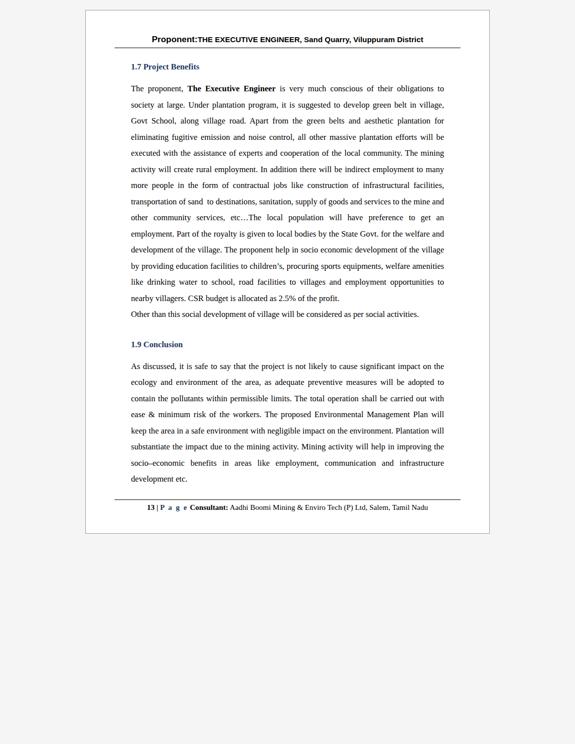Proponent: THE EXECUTIVE ENGINEER, Sand Quarry, Viluppuram District
1.7 Project Benefits
The proponent, The Executive Engineer is very much conscious of their obligations to society at large. Under plantation program, it is suggested to develop green belt in village, Govt School, along village road. Apart from the green belts and aesthetic plantation for eliminating fugitive emission and noise control, all other massive plantation efforts will be executed with the assistance of experts and cooperation of the local community. The mining activity will create rural employment. In addition there will be indirect employment to many more people in the form of contractual jobs like construction of infrastructural facilities, transportation of sand to destinations, sanitation, supply of goods and services to the mine and other community services, etc…The local population will have preference to get an employment. Part of the royalty is given to local bodies by the State Govt. for the welfare and development of the village. The proponent help in socio economic development of the village by providing education facilities to children’s, procuring sports equipments, welfare amenities like drinking water to school, road facilities to villages and employment opportunities to nearby villagers. CSR budget is allocated as 2.5% of the profit.
Other than this social development of village will be considered as per social activities.
1.9 Conclusion
As discussed, it is safe to say that the project is not likely to cause significant impact on the ecology and environment of the area, as adequate preventive measures will be adopted to contain the pollutants within permissible limits. The total operation shall be carried out with ease & minimum risk of the workers. The proposed Environmental Management Plan will keep the area in a safe environment with negligible impact on the environment. Plantation will substantiate the impact due to the mining activity. Mining activity will help in improving the socio–economic benefits in areas like employment, communication and infrastructure development etc.
13 | P a g e Consultant: Aadhi Boomi Mining & Enviro Tech (P) Ltd, Salem, Tamil Nadu